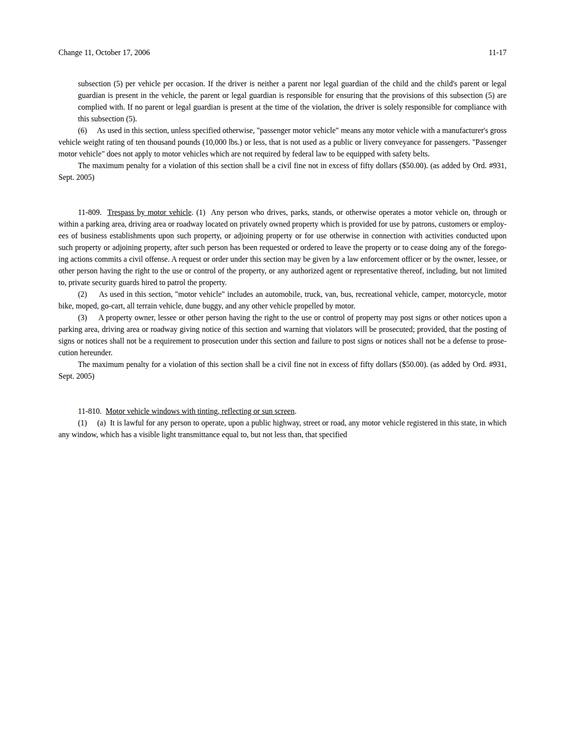Change 11, October 17, 2006
11-17
subsection (5) per vehicle per occasion. If the driver is neither a parent nor legal guardian of the child and the child's parent or legal guardian is present in the vehicle, the parent or legal guardian is responsible for ensuring that the provisions of this subsection (5) are complied with. If no parent or legal guardian is present at the time of the violation, the driver is solely responsible for compliance with this subsection (5).
(6) As used in this section, unless specified otherwise, "passenger motor vehicle" means any motor vehicle with a manufacturer's gross vehicle weight rating of ten thousand pounds (10,000 lbs.) or less, that is not used as a public or livery conveyance for passengers. "Passenger motor vehicle" does not apply to motor vehicles which are not required by federal law to be equipped with safety belts.
The maximum penalty for a violation of this section shall be a civil fine not in excess of fifty dollars ($50.00). (as added by Ord. #931, Sept. 2005)
11-809. Trespass by motor vehicle. (1) Any person who drives, parks, stands, or otherwise operates a motor vehicle on, through or within a parking area, driving area or roadway located on privately owned property which is provided for use by patrons, customers or employees of business establishments upon such property, or adjoining property or for use otherwise in connection with activities conducted upon such property or adjoining property, after such person has been requested or ordered to leave the property or to cease doing any of the foregoing actions commits a civil offense. A request or order under this section may be given by a law enforcement officer or by the owner, lessee, or other person having the right to the use or control of the property, or any authorized agent or representative thereof, including, but not limited to, private security guards hired to patrol the property.
(2) As used in this section, "motor vehicle" includes an automobile, truck, van, bus, recreational vehicle, camper, motorcycle, motor bike, moped, go-cart, all terrain vehicle, dune buggy, and any other vehicle propelled by motor.
(3) A property owner, lessee or other person having the right to the use or control of property may post signs or other notices upon a parking area, driving area or roadway giving notice of this section and warning that violators will be prosecuted; provided, that the posting of signs or notices shall not be a requirement to prosecution under this section and failure to post signs or notices shall not be a defense to prosecution hereunder.
The maximum penalty for a violation of this section shall be a civil fine not in excess of fifty dollars ($50.00). (as added by Ord. #931, Sept. 2005)
11-810. Motor vehicle windows with tinting, reflecting or sun screen.
(1) (a) It is lawful for any person to operate, upon a public highway, street or road, any motor vehicle registered in this state, in which any window, which has a visible light transmittance equal to, but not less than, that specified